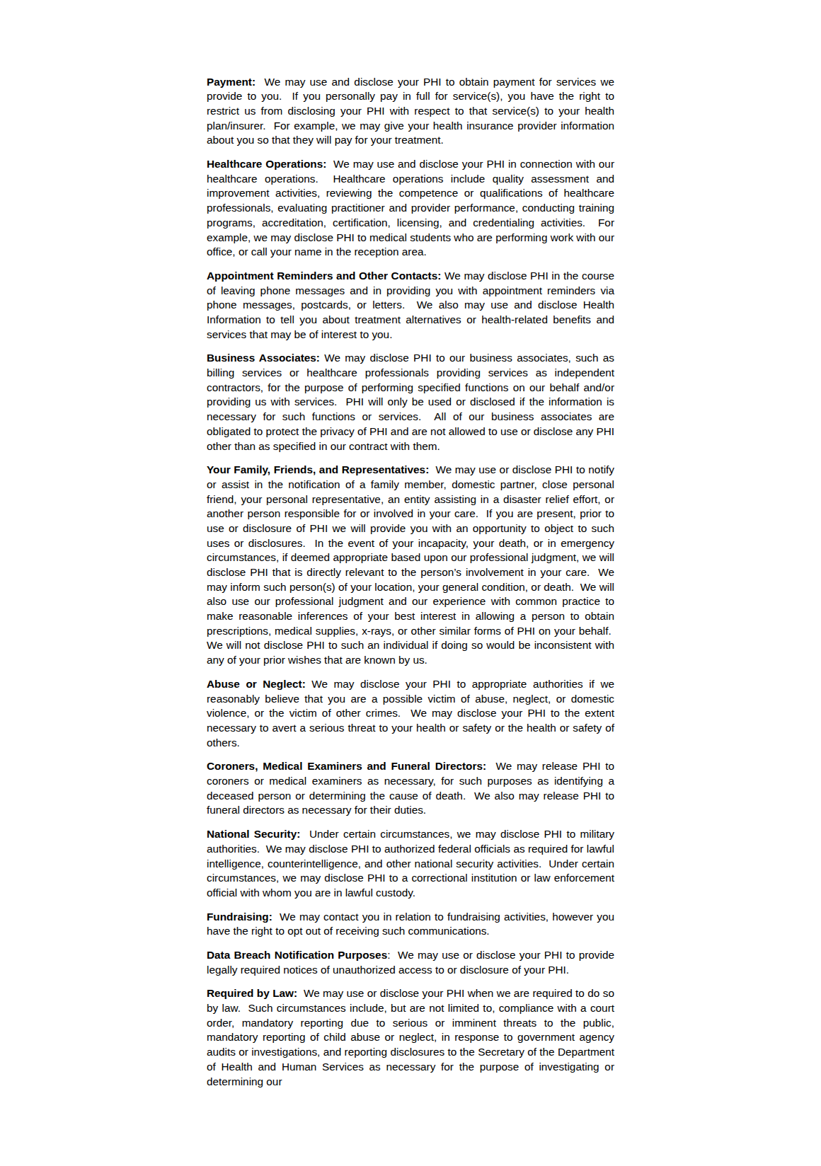Payment: We may use and disclose your PHI to obtain payment for services we provide to you. If you personally pay in full for service(s), you have the right to restrict us from disclosing your PHI with respect to that service(s) to your health plan/insurer. For example, we may give your health insurance provider information about you so that they will pay for your treatment.
Healthcare Operations: We may use and disclose your PHI in connection with our healthcare operations. Healthcare operations include quality assessment and improvement activities, reviewing the competence or qualifications of healthcare professionals, evaluating practitioner and provider performance, conducting training programs, accreditation, certification, licensing, and credentialing activities. For example, we may disclose PHI to medical students who are performing work with our office, or call your name in the reception area.
Appointment Reminders and Other Contacts: We may disclose PHI in the course of leaving phone messages and in providing you with appointment reminders via phone messages, postcards, or letters. We also may use and disclose Health Information to tell you about treatment alternatives or health-related benefits and services that may be of interest to you.
Business Associates: We may disclose PHI to our business associates, such as billing services or healthcare professionals providing services as independent contractors, for the purpose of performing specified functions on our behalf and/or providing us with services. PHI will only be used or disclosed if the information is necessary for such functions or services. All of our business associates are obligated to protect the privacy of PHI and are not allowed to use or disclose any PHI other than as specified in our contract with them.
Your Family, Friends, and Representatives: We may use or disclose PHI to notify or assist in the notification of a family member, domestic partner, close personal friend, your personal representative, an entity assisting in a disaster relief effort, or another person responsible for or involved in your care. If you are present, prior to use or disclosure of PHI we will provide you with an opportunity to object to such uses or disclosures. In the event of your incapacity, your death, or in emergency circumstances, if deemed appropriate based upon our professional judgment, we will disclose PHI that is directly relevant to the person’s involvement in your care. We may inform such person(s) of your location, your general condition, or death. We will also use our professional judgment and our experience with common practice to make reasonable inferences of your best interest in allowing a person to obtain prescriptions, medical supplies, x-rays, or other similar forms of PHI on your behalf. We will not disclose PHI to such an individual if doing so would be inconsistent with any of your prior wishes that are known by us.
Abuse or Neglect: We may disclose your PHI to appropriate authorities if we reasonably believe that you are a possible victim of abuse, neglect, or domestic violence, or the victim of other crimes. We may disclose your PHI to the extent necessary to avert a serious threat to your health or safety or the health or safety of others.
Coroners, Medical Examiners and Funeral Directors: We may release PHI to coroners or medical examiners as necessary, for such purposes as identifying a deceased person or determining the cause of death. We also may release PHI to funeral directors as necessary for their duties.
National Security: Under certain circumstances, we may disclose PHI to military authorities. We may disclose PHI to authorized federal officials as required for lawful intelligence, counterintelligence, and other national security activities. Under certain circumstances, we may disclose PHI to a correctional institution or law enforcement official with whom you are in lawful custody.
Fundraising: We may contact you in relation to fundraising activities, however you have the right to opt out of receiving such communications.
Data Breach Notification Purposes: We may use or disclose your PHI to provide legally required notices of unauthorized access to or disclosure of your PHI.
Required by Law: We may use or disclose your PHI when we are required to do so by law. Such circumstances include, but are not limited to, compliance with a court order, mandatory reporting due to serious or imminent threats to the public, mandatory reporting of child abuse or neglect, in response to government agency audits or investigations, and reporting disclosures to the Secretary of the Department of Health and Human Services as necessary for the purpose of investigating or determining our